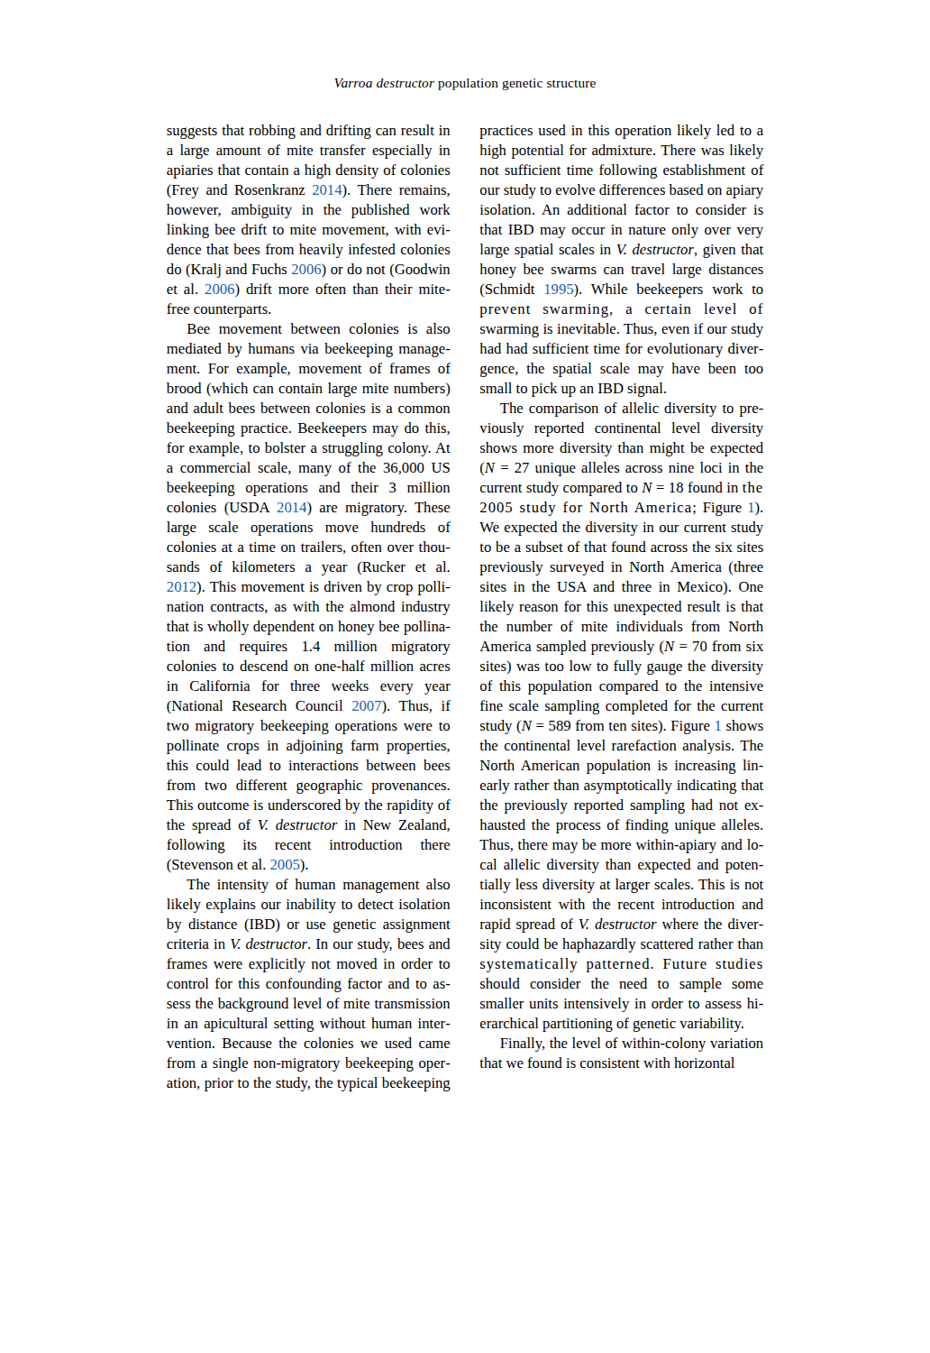Varroa destructor population genetic structure
suggests that robbing and drifting can result in a large amount of mite transfer especially in apiaries that contain a high density of colonies (Frey and Rosenkranz 2014). There remains, however, ambiguity in the published work linking bee drift to mite movement, with evidence that bees from heavily infested colonies do (Kralj and Fuchs 2006) or do not (Goodwin et al. 2006) drift more often than their mite-free counterparts.
Bee movement between colonies is also mediated by humans via beekeeping management. For example, movement of frames of brood (which can contain large mite numbers) and adult bees between colonies is a common beekeeping practice. Beekeepers may do this, for example, to bolster a struggling colony. At a commercial scale, many of the 36,000 US beekeeping operations and their 3 million colonies (USDA 2014) are migratory. These large scale operations move hundreds of colonies at a time on trailers, often over thousands of kilometers a year (Rucker et al. 2012). This movement is driven by crop pollination contracts, as with the almond industry that is wholly dependent on honey bee pollination and requires 1.4 million migratory colonies to descend on one-half million acres in California for three weeks every year (National Research Council 2007). Thus, if two migratory beekeeping operations were to pollinate crops in adjoining farm properties, this could lead to interactions between bees from two different geographic provenances. This outcome is underscored by the rapidity of the spread of V. destructor in New Zealand, following its recent introduction there (Stevenson et al. 2005).
The intensity of human management also likely explains our inability to detect isolation by distance (IBD) or use genetic assignment criteria in V. destructor. In our study, bees and frames were explicitly not moved in order to control for this confounding factor and to assess the background level of mite transmission in an apicultural setting without human intervention. Because the colonies we used came from a single non-migratory beekeeping operation, prior to the study, the typical beekeeping practices used in this operation likely led to a high potential for admixture. There was likely not sufficient time following establishment of our study to evolve differences based on apiary isolation. An additional factor to consider is that IBD may occur in nature only over very large spatial scales in V. destructor, given that honey bee swarms can travel large distances (Schmidt 1995). While beekeepers work to prevent swarming, a certain level of swarming is inevitable. Thus, even if our study had had sufficient time for evolutionary divergence, the spatial scale may have been too small to pick up an IBD signal.
The comparison of allelic diversity to previously reported continental level diversity shows more diversity than might be expected (N = 27 unique alleles across nine loci in the current study compared to N = 18 found in the 2005 study for North America; Figure 1). We expected the diversity in our current study to be a subset of that found across the six sites previously surveyed in North America (three sites in the USA and three in Mexico). One likely reason for this unexpected result is that the number of mite individuals from North America sampled previously (N = 70 from six sites) was too low to fully gauge the diversity of this population compared to the intensive fine scale sampling completed for the current study (N = 589 from ten sites). Figure 1 shows the continental level rarefaction analysis. The North American population is increasing linearly rather than asymptotically indicating that the previously reported sampling had not exhausted the process of finding unique alleles. Thus, there may be more within-apiary and local allelic diversity than expected and potentially less diversity at larger scales. This is not inconsistent with the recent introduction and rapid spread of V. destructor where the diversity could be haphazardly scattered rather than systematically patterned. Future studies should consider the need to sample some smaller units intensively in order to assess hierarchical partitioning of genetic variability.
Finally, the level of within-colony variation that we found is consistent with horizontal